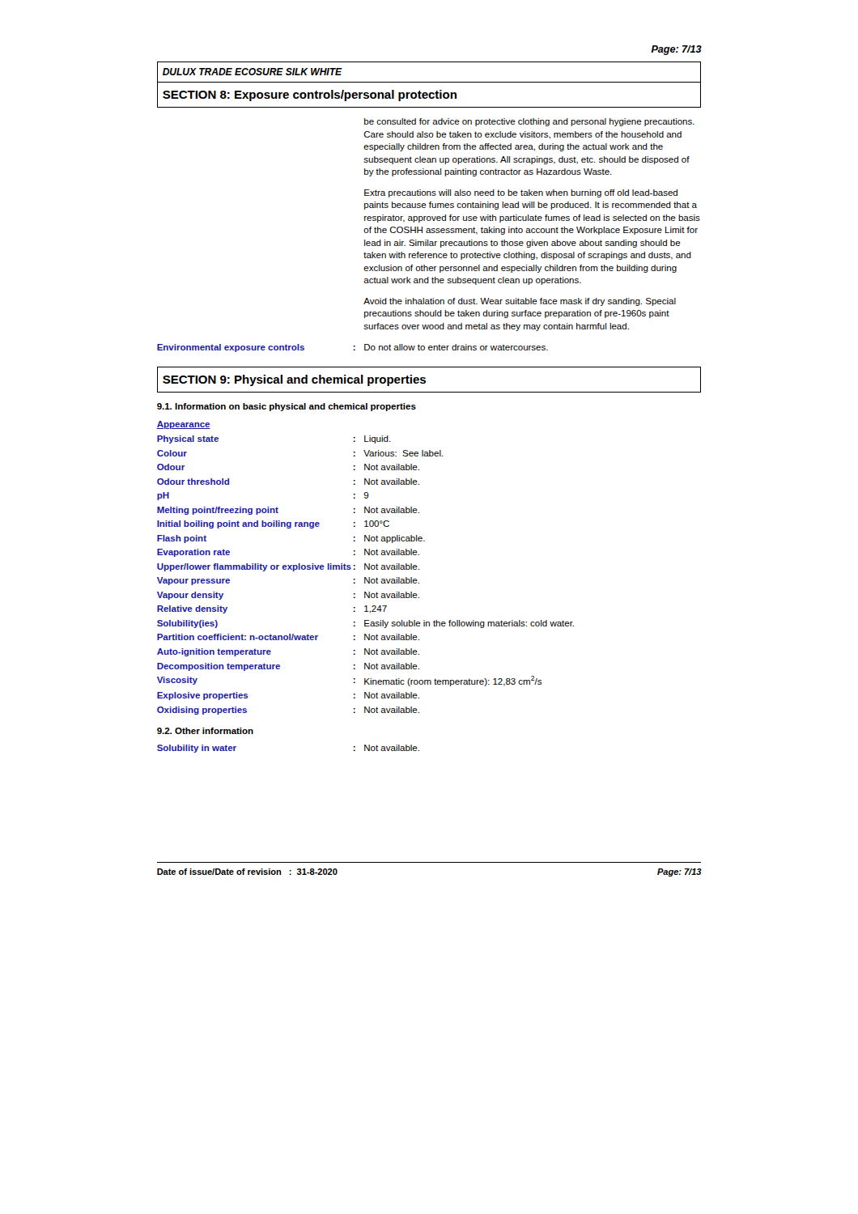Page: 7/13
DULUX TRADE ECOSURE SILK WHITE
SECTION 8: Exposure controls/personal protection
be consulted for advice on protective clothing and personal hygiene precautions. Care should also be taken to exclude visitors, members of the household and especially children from the affected area, during the actual work and the subsequent clean up operations. All scrapings, dust, etc. should be disposed of by the professional painting contractor as Hazardous Waste.
Extra precautions will also need to be taken when burning off old lead-based paints because fumes containing lead will be produced. It is recommended that a respirator, approved for use with particulate fumes of lead is selected on the basis of the COSHH assessment, taking into account the Workplace Exposure Limit for lead in air. Similar precautions to those given above about sanding should be taken with reference to protective clothing, disposal of scrapings and dusts, and exclusion of other personnel and especially children from the building during actual work and the subsequent clean up operations.
Avoid the inhalation of dust. Wear suitable face mask if dry sanding. Special precautions should be taken during surface preparation of pre-1960s paint surfaces over wood and metal as they may contain harmful lead.
| Environmental exposure controls | : | Do not allow to enter drains or watercourses. |
SECTION 9: Physical and chemical properties
9.1. Information on basic physical and chemical properties
Appearance
| Physical state | : | Liquid. |
| Colour | : | Various: See label. |
| Odour | : | Not available. |
| Odour threshold | : | Not available. |
| pH | : | 9 |
| Melting point/freezing point | : | Not available. |
| Initial boiling point and boiling range | : | 100°C |
| Flash point | : | Not applicable. |
| Evaporation rate | : | Not available. |
| Upper/lower flammability or explosive limits | : | Not available. |
| Vapour pressure | : | Not available. |
| Vapour density | : | Not available. |
| Relative density | : | 1,247 |
| Solubility(ies) | : | Easily soluble in the following materials: cold water. |
| Partition coefficient: n-octanol/water | : | Not available. |
| Auto-ignition temperature | : | Not available. |
| Decomposition temperature | : | Not available. |
| Viscosity | : | Kinematic (room temperature): 12,83 cm 2 /s |
| Explosive properties | : | Not available. |
| Oxidising properties | : | Not available. |
9.2. Other information
| Solubility in water | : | Not available. |
Date of issue/Date of revision : 31-8-2020 Page: 7/13